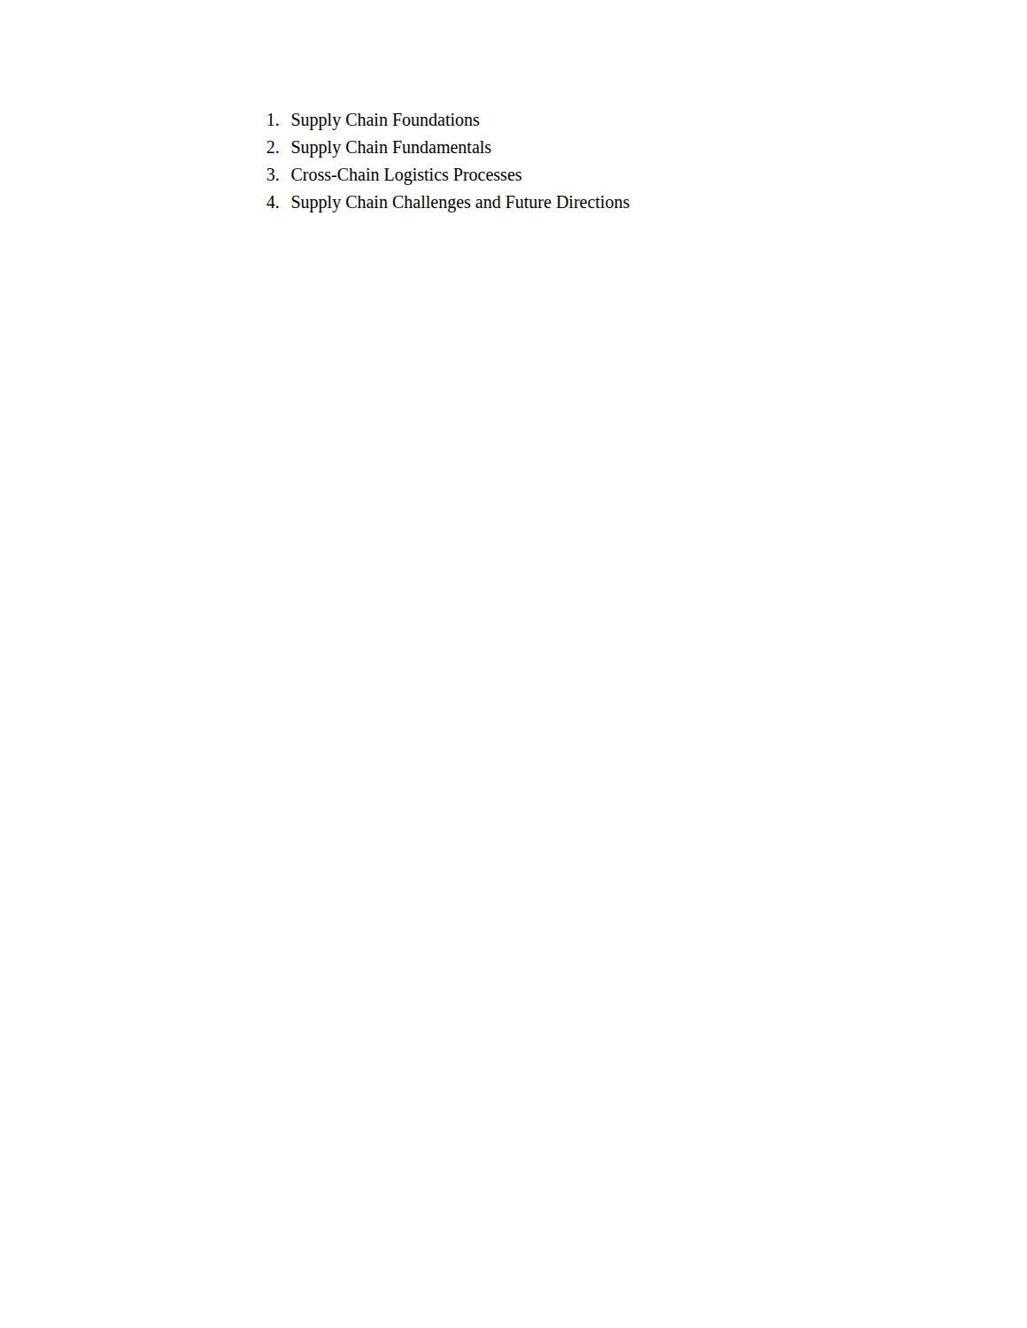Supply Chain Foundations
Supply Chain Fundamentals
Cross-Chain Logistics Processes
Supply Chain Challenges and Future Directions